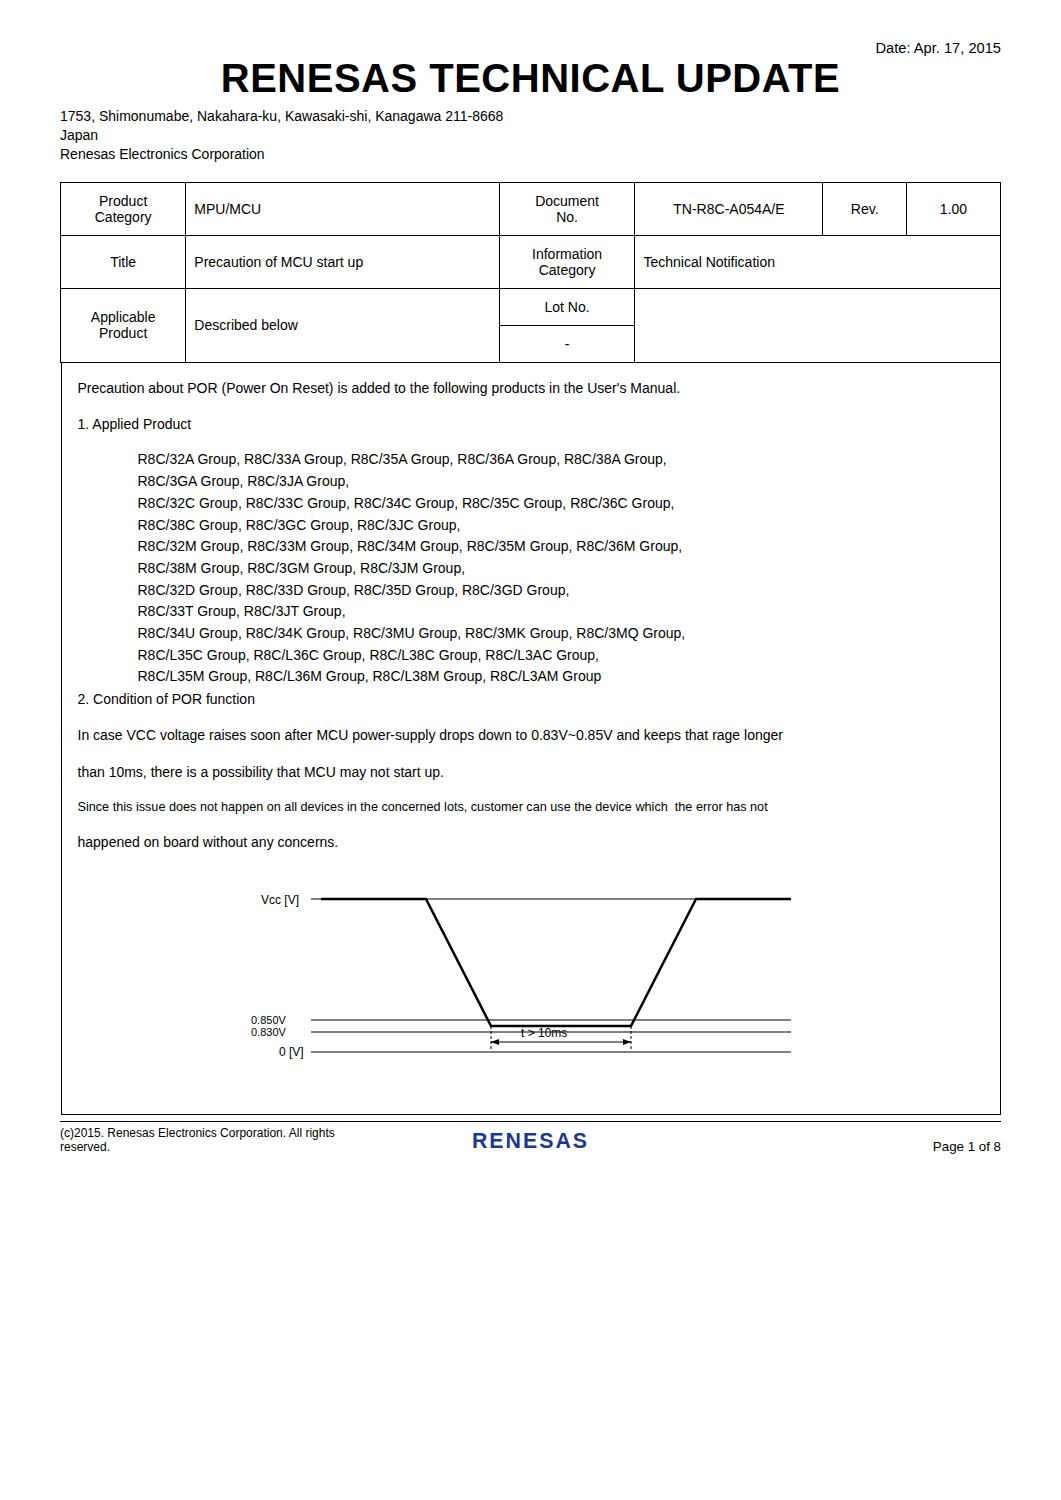Date: Apr. 17, 2015
RENESAS TECHNICAL UPDATE
1753, Shimonumabe, Nakahara-ku, Kawasaki-shi, Kanagawa 211-8668
Japan
Renesas Electronics Corporation
| Product Category | MPU/MCU | Document No. | TN-R8C-A054A/E | Rev. | 1.00 |
| Title | Precaution of MCU start up | Information Category | Technical Notification |
| Applicable Product | Described below | Lot No. | |
| - |
| Precaution about POR (Power On Reset) is added to the following products in the User's Manual. 1. Applied Product R8C/32A Group, R8C/33A Group, R8C/35A Group, R8C/36A Group, R8C/38A Group, R8C/3GA Group, R8C/3JA Group, R8C/32C Group, R8C/33C Group, R8C/34C Group, R8C/35C Group, R8C/36C Group, R8C/38C Group, R8C/3GC Group, R8C/3JC Group, R8C/32M Group, R8C/33M Group, R8C/34M Group, R8C/35M Group, R8C/36M Group, R8C/38M Group, R8C/3GM Group, R8C/3JM Group, R8C/32D Group, R8C/33D Group, R8C/35D Group, R8C/3GD Group, R8C/33T Group, R8C/3JT Group, R8C/34U Group, R8C/34K Group, R8C/3MU Group, R8C/3MK Group, R8C/3MQ Group, R8C/L35C Group, R8C/L36C Group, R8C/L38C Group, R8C/L3AC Group, R8C/L35M Group, R8C/L36M Group, R8C/L38M Group, R8C/L3AM Group 2. Condition of POR function In case VCC voltage raises soon after MCU power-supply drops down to 0.83V~0.85V and keeps that rage longer than 10ms, there is a possibility that MCU may not start up. Since this issue does not happen on all devices in the concerned lots, customer can use the device which the error has not happened on board without any concerns. Vcc [V] 0.850V 0.830V 0 [V] t > 10ms |
(c)2015. Renesas Electronics Corporation. All rights reserved.
RENESAS
Page 1 of 8